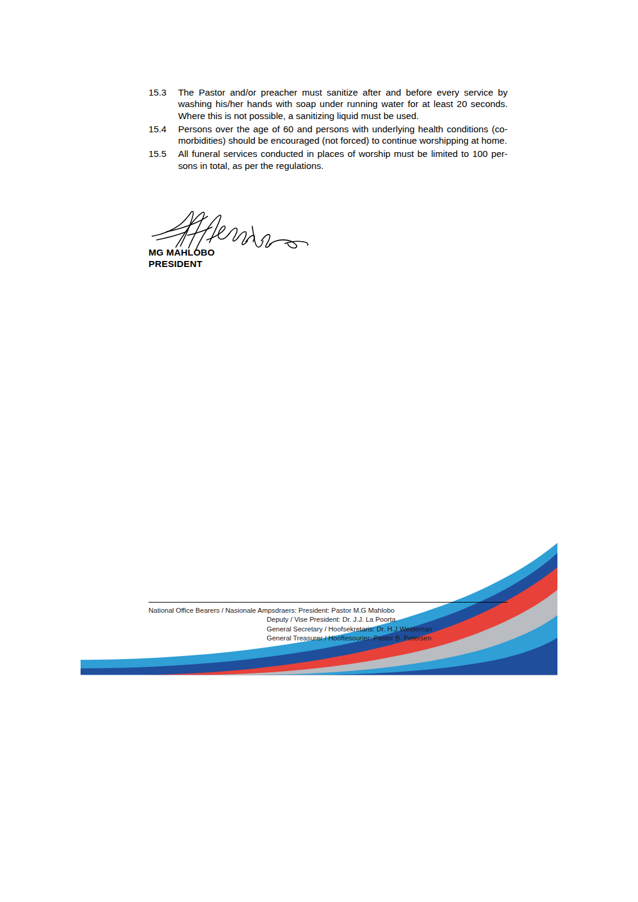15.3 The Pastor and/or preacher must sanitize after and before every service by washing his/her hands with soap under running water for at least 20 seconds. Where this is not possible, a sanitizing liquid must be used.
15.4 Persons over the age of 60 and persons with underlying health conditions (co-morbidities) should be encouraged (not forced) to continue worshipping at home.
15.5 All funeral services conducted in places of worship must be limited to 100 persons in total, as per the regulations.
MG MAHLOBO
PRESIDENT
National Office Bearers / Nasionale Ampsdraers: President: Pastor M.G Mahlobo
Deputy / Vise President: Dr. J.J. La Poorta
General Secretary / Hoofsekretaris: Dr. H.J Weideman
General Treasurer / Hooftesourier: Pastor B. Petersen